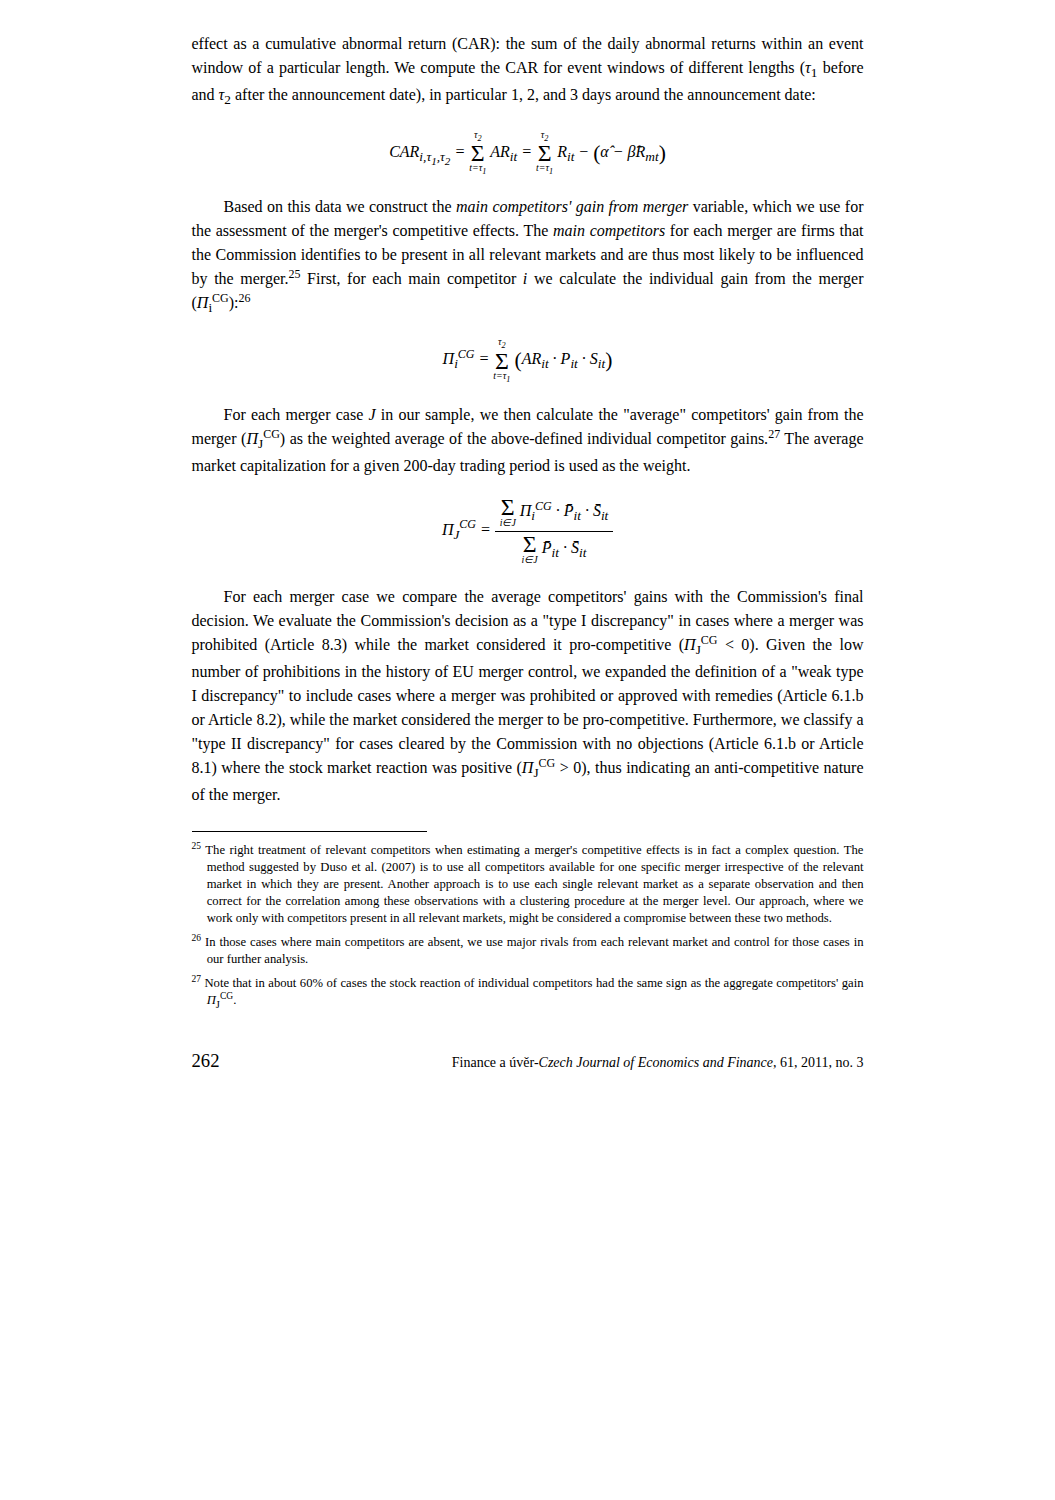effect as a cumulative abnormal return (CAR): the sum of the daily abnormal returns within an event window of a particular length. We compute the CAR for event windows of different lengths (τ1 before and τ2 after the announcement date), in particular 1, 2, and 3 days around the announcement date:
CARi,τ1,τ2 = τ2 Σt=τ1 ARit = τ2 Σt=τ1 Rit − (α̂ − β̂Rmt)
Based on this data we construct the main competitors' gain from merger variable, which we use for the assessment of the merger's competitive effects. The main competitors for each merger are firms that the Commission identifies to be present in all relevant markets and are thus most likely to be influenced by the merger.25 First, for each main competitor i we calculate the individual gain from the merger (ΠiCG):26
ΠiCG = τ2 Σt=τ1 (ARit · Pit · Sit)
For each merger case J in our sample, we then calculate the "average" competitors' gain from the merger (ΠJCG) as the weighted average of the above-defined individual competitor gains.27 The average market capitalization for a given 200-day trading period is used as the weight.
ΠJCG = Σi∈J ΠiCG · P̄it · S̄it Σi∈J P̄it · S̄it
For each merger case we compare the average competitors' gains with the Commission's final decision. We evaluate the Commission's decision as a "type I discrepancy" in cases where a merger was prohibited (Article 8.3) while the market considered it pro-competitive (ΠJCG < 0). Given the low number of prohibitions in the history of EU merger control, we expanded the definition of a "weak type I discrepancy" to include cases where a merger was prohibited or approved with remedies (Article 6.1.b or Article 8.2), while the market considered the merger to be pro-competitive. Furthermore, we classify a "type II discrepancy" for cases cleared by the Commission with no objections (Article 6.1.b or Article 8.1) where the stock market reaction was positive (ΠJCG > 0), thus indicating an anti-competitive nature of the merger.
25 The right treatment of relevant competitors when estimating a merger's competitive effects is in fact a complex question. The method suggested by Duso et al. (2007) is to use all competitors available for one specific merger irrespective of the relevant market in which they are present. Another approach is to use each single relevant market as a separate observation and then correct for the correlation among these observations with a clustering procedure at the merger level. Our approach, where we work only with competitors present in all relevant markets, might be considered a compromise between these two methods.
26 In those cases where main competitors are absent, we use major rivals from each relevant market and control for those cases in our further analysis.
27 Note that in about 60% of cases the stock reaction of individual competitors had the same sign as the aggregate competitors' gain ΠJCG.
262 Finance a úvěr-Czech Journal of Economics and Finance, 61, 2011, no. 3